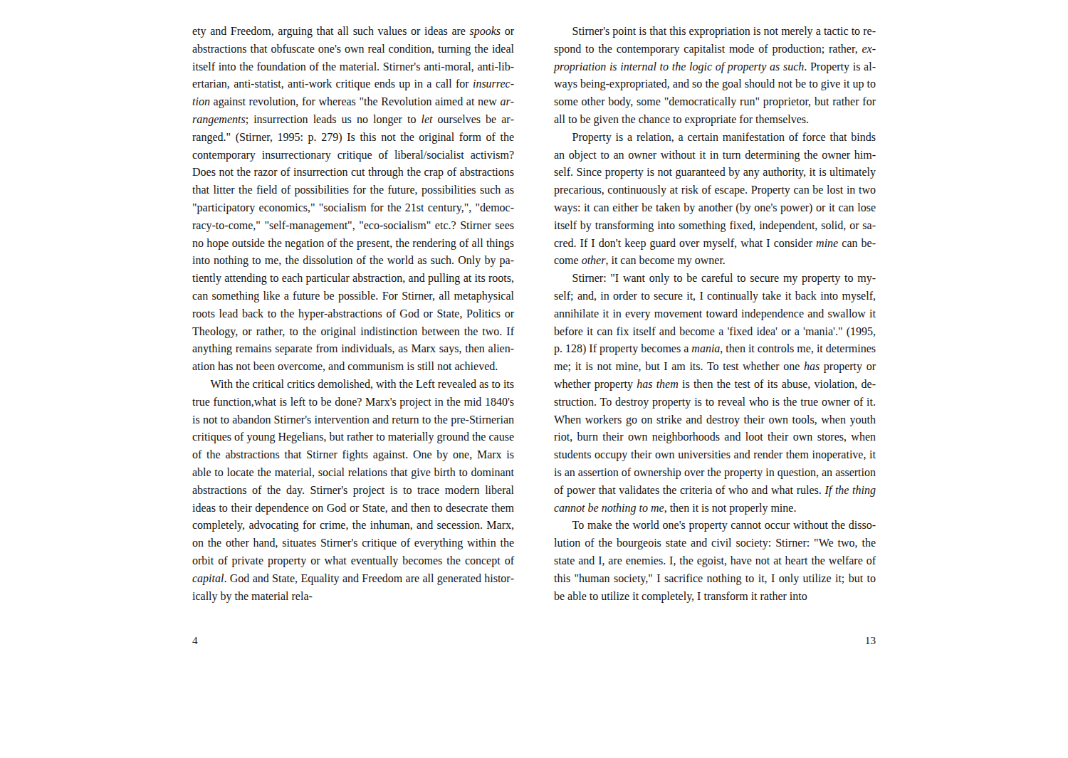ety and Freedom, arguing that all such values or ideas are spooks or abstractions that obfuscate one's own real condition, turning the ideal itself into the foundation of the material. Stirner's anti-moral, anti-libertarian, anti-statist, anti-work critique ends up in a call for insurrection against revolution, for whereas "the Revolution aimed at new arrangements; insurrection leads us no longer to let ourselves be arranged." (Stirner, 1995: p. 279) Is this not the original form of the contemporary insurrectionary critique of liberal/socialist activism? Does not the razor of insurrection cut through the crap of abstractions that litter the field of possibilities for the future, possibilities such as "participatory economics," "socialism for the 21st century,", "democracy-to-come," "self-management", "eco-socialism" etc.? Stirner sees no hope outside the negation of the present, the rendering of all things into nothing to me, the dissolution of the world as such. Only by patiently attending to each particular abstraction, and pulling at its roots, can something like a future be possible. For Stirner, all metaphysical roots lead back to the hyper-abstractions of God or State, Politics or Theology, or rather, to the original indistinction between the two. If anything remains separate from individuals, as Marx says, then alienation has not been overcome, and communism is still not achieved.
With the critical critics demolished, with the Left revealed as to its true function,what is left to be done? Marx's project in the mid 1840's is not to abandon Stirner's intervention and return to the pre-Stirnerian critiques of young Hegelians, but rather to materially ground the cause of the abstractions that Stirner fights against. One by one, Marx is able to locate the material, social relations that give birth to dominant abstractions of the day. Stirner's project is to trace modern liberal ideas to their dependence on God or State, and then to desecrate them completely, advocating for crime, the inhuman, and secession. Marx, on the other hand, situates Stirner's critique of everything within the orbit of private property or what eventually becomes the concept of capital. God and State, Equality and Freedom are all generated historically by the material rela-
4
Stirner's point is that this expropriation is not merely a tactic to respond to the contemporary capitalist mode of production; rather, expropriation is internal to the logic of property as such. Property is always being-expropriated, and so the goal should not be to give it up to some other body, some "democratically run" proprietor, but rather for all to be given the chance to expropriate for themselves.
Property is a relation, a certain manifestation of force that binds an object to an owner without it in turn determining the owner himself. Since property is not guaranteed by any authority, it is ultimately precarious, continuously at risk of escape. Property can be lost in two ways: it can either be taken by another (by one's power) or it can lose itself by transforming into something fixed, independent, solid, or sacred. If I don't keep guard over myself, what I consider mine can become other, it can become my owner.
Stirner: "I want only to be careful to secure my property to myself; and, in order to secure it, I continually take it back into myself, annihilate it in every movement toward independence and swallow it before it can fix itself and become a 'fixed idea' or a 'mania'." (1995, p. 128) If property becomes a mania, then it controls me, it determines me; it is not mine, but I am its. To test whether one has property or whether property has them is then the test of its abuse, violation, destruction. To destroy property is to reveal who is the true owner of it. When workers go on strike and destroy their own tools, when youth riot, burn their own neighborhoods and loot their own stores, when students occupy their own universities and render them inoperative, it is an assertion of ownership over the property in question, an assertion of power that validates the criteria of who and what rules. If the thing cannot be nothing to me, then it is not properly mine.
To make the world one's property cannot occur without the dissolution of the bourgeois state and civil society: Stirner: "We two, the state and I, are enemies. I, the egoist, have not at heart the welfare of this "human society," I sacrifice nothing to it, I only utilize it; but to be able to utilize it completely, I transform it rather into
13